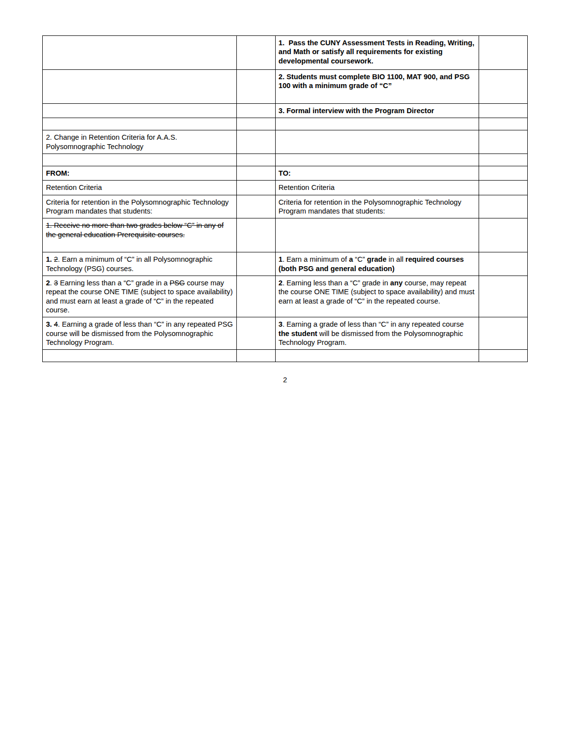| | | 1. Pass the CUNY Assessment Tests in Reading, Writing, and Math or satisfy all requirements for existing developmental coursework. | |
| | | 2. Students must complete BIO 1100, MAT 900, and PSG 100 with a minimum grade of “C” | |
| | | 3. Formal interview with the Program Director | |
| 2. Change in Retention Criteria for A.A.S. Polysomnographic Technology | | | |
| FROM: | | TO: | |
| Retention Criteria | | Retention Criteria | |
| Criteria for retention in the Polysomnographic Technology Program mandates that students: | | Criteria for retention in the Polysomnographic Technology Program mandates that students: | |
| 1. Receive no more than two grades below “C” in any of the general education Prerequisite courses. | | | |
| 1. 2 . Earn a minimum of “C” in all Polysomnographic Technology (PSG) courses. | | 1 . Earn a minimum of a “C” grade in all required courses (both PSG and general education) | |
| 2 . 3 Earning less than a “C” grade in a PSG course may repeat the course ONE TIME (subject to space availability) and must earn at least a grade of “C” in the repeated course. | | 2 . Earning less than a “C” grade in any course, may repeat the course ONE TIME (subject to space availability) and must earn at least a grade of “C” in the repeated course. | |
| 3. 4 . Earning a grade of less than “C” in any repeated PSG course will be dismissed from the Polysomnographic Technology Program. | | 3 . Earning a grade of less than “C” in any repeated course the student will be dismissed from the Polysomnographic Technology Program. | |
2